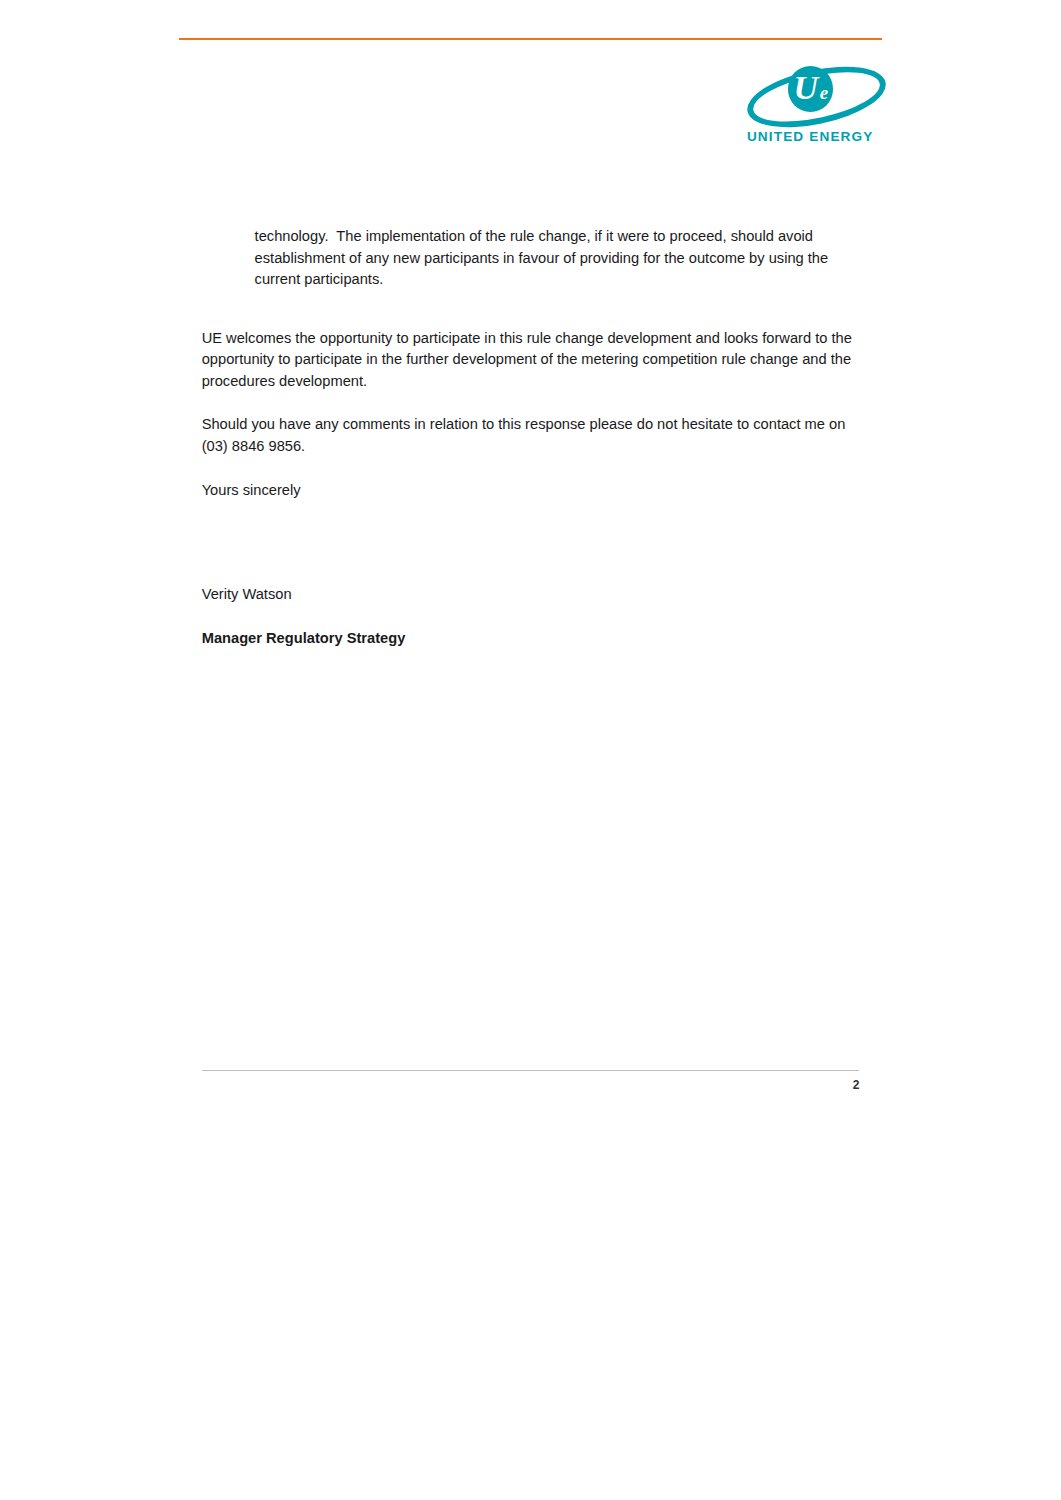U
e
UNITED ENERGY
technology. The implementation of the rule change, if it were to proceed, should avoid establishment of any new participants in favour of providing for the outcome by using the current participants.
UE welcomes the opportunity to participate in this rule change development and looks forward to the opportunity to participate in the further development of the metering competition rule change and the procedures development.
Should you have any comments in relation to this response please do not hesitate to contact me on (03) 8846 9856.
Yours sincerely
Verity Watson
Manager Regulatory Strategy
2